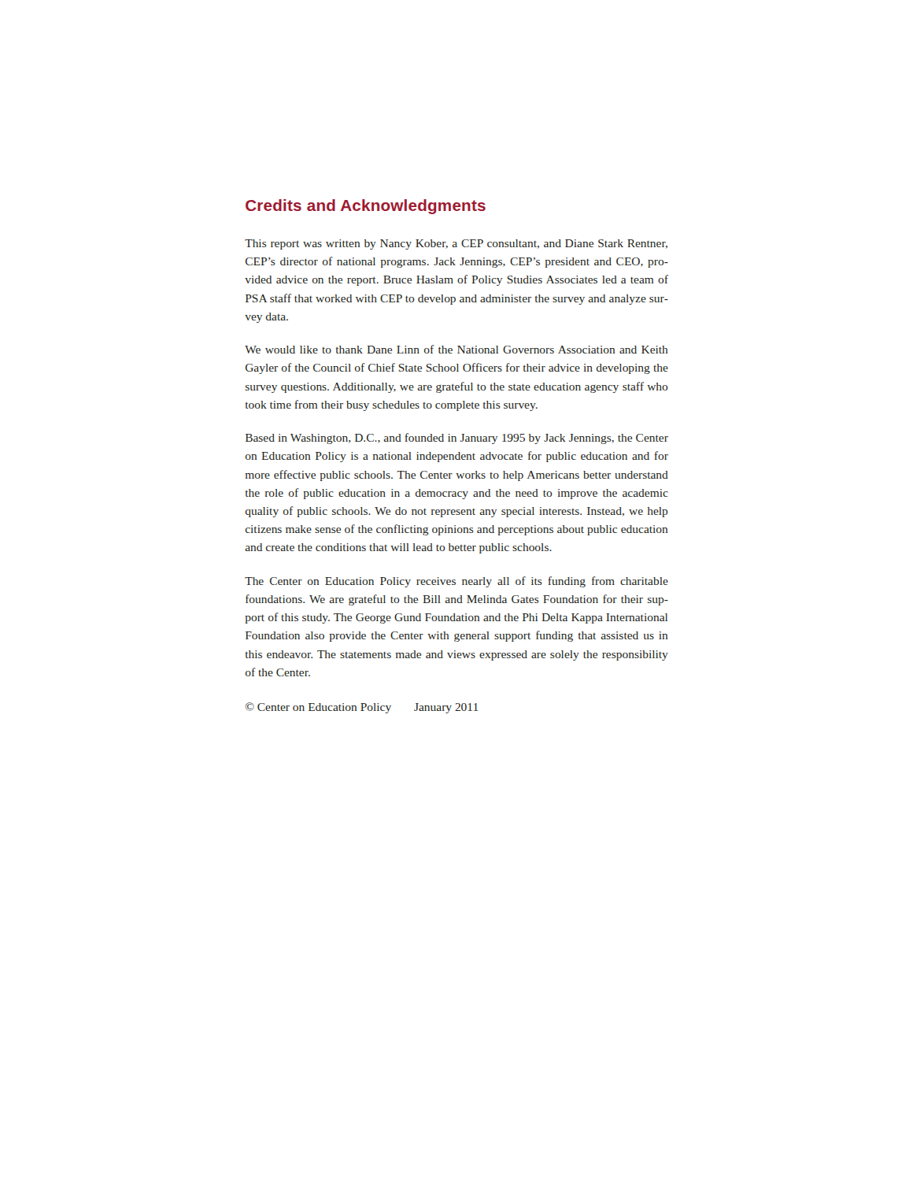Credits and Acknowledgments
This report was written by Nancy Kober, a CEP consultant, and Diane Stark Rentner, CEP’s director of national programs. Jack Jennings, CEP’s president and CEO, provided advice on the report. Bruce Haslam of Policy Studies Associates led a team of PSA staff that worked with CEP to develop and administer the survey and analyze survey data.
We would like to thank Dane Linn of the National Governors Association and Keith Gayler of the Council of Chief State School Officers for their advice in developing the survey questions. Additionally, we are grateful to the state education agency staff who took time from their busy schedules to complete this survey.
Based in Washington, D.C., and founded in January 1995 by Jack Jennings, the Center on Education Policy is a national independent advocate for public education and for more effective public schools. The Center works to help Americans better understand the role of public education in a democracy and the need to improve the academic quality of public schools. We do not represent any special interests. Instead, we help citizens make sense of the conflicting opinions and perceptions about public education and create the conditions that will lead to better public schools.
The Center on Education Policy receives nearly all of its funding from charitable foundations. We are grateful to the Bill and Melinda Gates Foundation for their support of this study. The George Gund Foundation and the Phi Delta Kappa International Foundation also provide the Center with general support funding that assisted us in this endeavor. The statements made and views expressed are solely the responsibility of the Center.
© Center on Education Policy January 2011